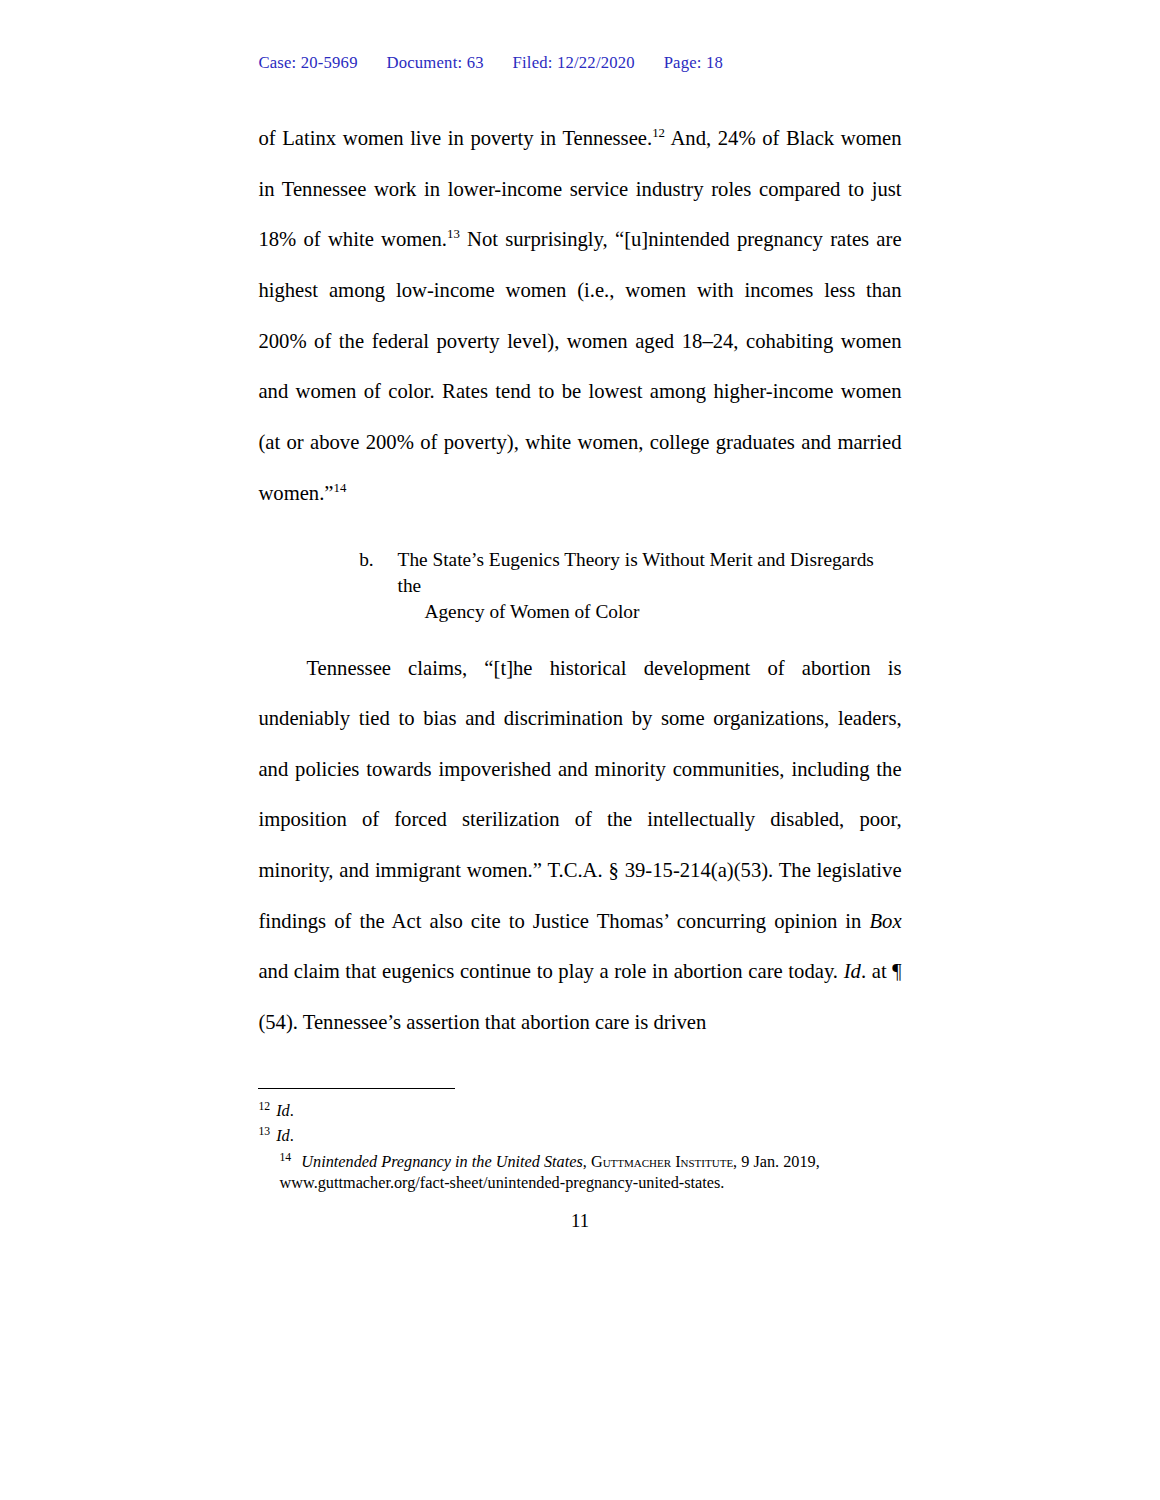Case: 20-5969 Document: 63 Filed: 12/22/2020 Page: 18
of Latinx women live in poverty in Tennessee.12 And, 24% of Black women in Tennessee work in lower-income service industry roles compared to just 18% of white women.13 Not surprisingly, “[u]nintended pregnancy rates are highest among low-income women (i.e., women with incomes less than 200% of the federal poverty level), women aged 18–24, cohabiting women and women of color. Rates tend to be lowest among higher-income women (at or above 200% of poverty), white women, college graduates and married women.”14
b. The State’s Eugenics Theory is Without Merit and Disregards the Agency of Women of Color
Tennessee claims, “[t]he historical development of abortion is undeniably tied to bias and discrimination by some organizations, leaders, and policies towards impoverished and minority communities, including the imposition of forced sterilization of the intellectually disabled, poor, minority, and immigrant women.” T.C.A. § 39-15-214(a)(53). The legislative findings of the Act also cite to Justice Thomas’ concurring opinion in Box and claim that eugenics continue to play a role in abortion care today. Id. at ¶ (54). Tennessee’s assertion that abortion care is driven
12 Id.
13 Id.
14 Unintended Pregnancy in the United States, Guttmacher Institute, 9 Jan. 2019, www.guttmacher.org/fact-sheet/unintended-pregnancy-united-states.
11